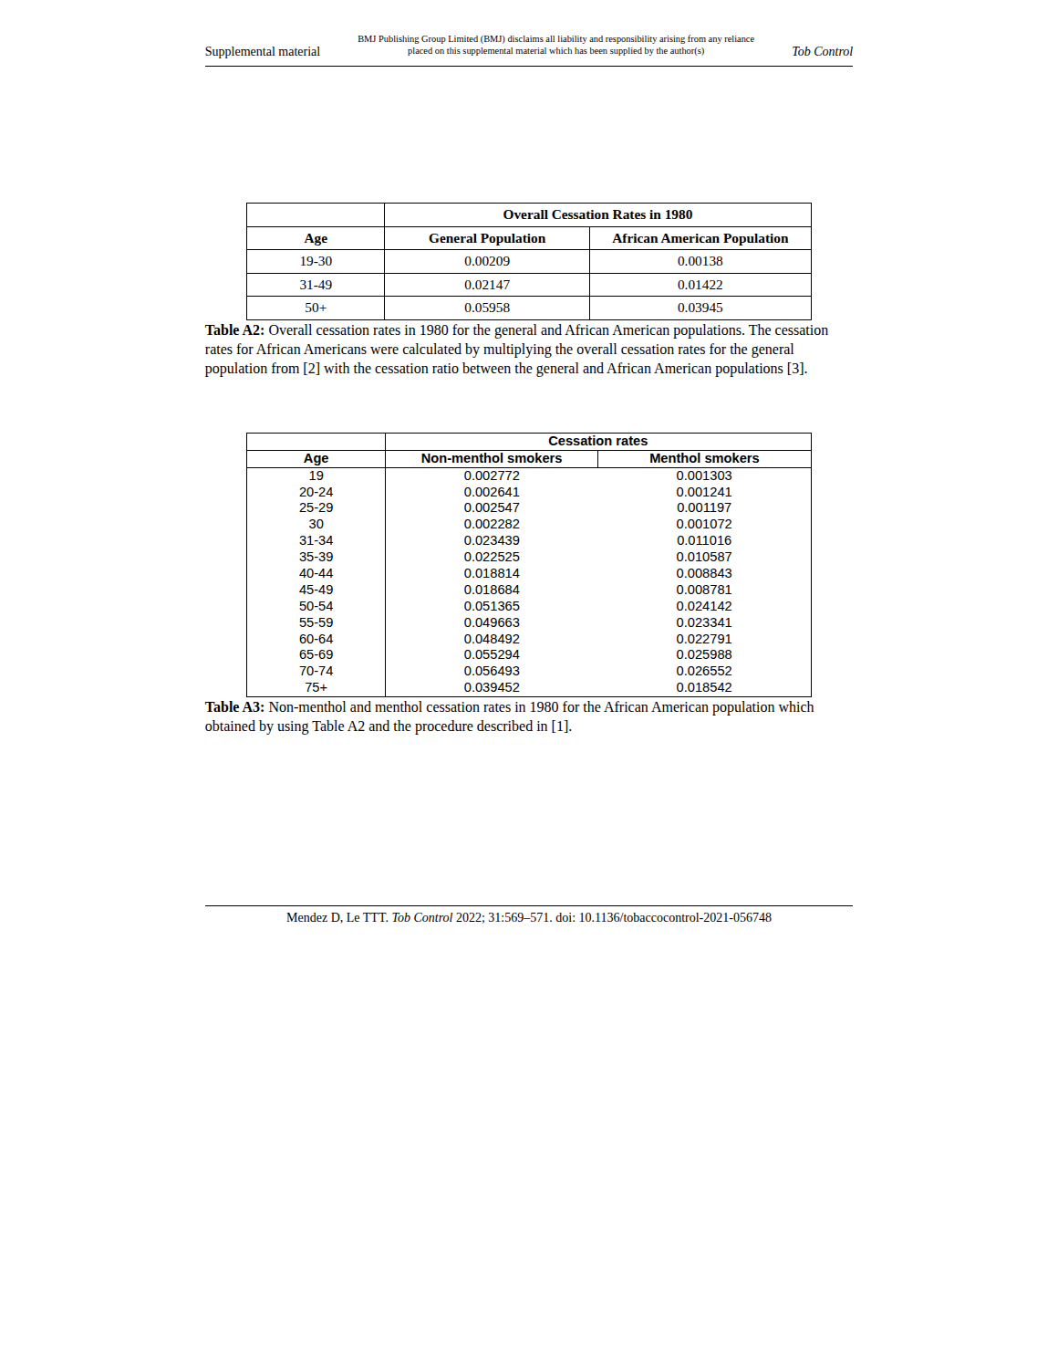Supplemental material
BMJ Publishing Group Limited (BMJ) disclaims all liability and responsibility arising from any reliance
placed on this supplemental material which has been supplied by the author(s)
Tob Control
| | Overall Cessation Rates in 1980 |
| Age | General Population | African American Population |
| 19-30 | 0.00209 | 0.00138 |
| 31-49 | 0.02147 | 0.01422 |
| 50+ | 0.05958 | 0.03945 |
Table A2: Overall cessation rates in 1980 for the general and African American populations. The cessation rates for African Americans were calculated by multiplying the overall cessation rates for the general population from [2] with the cessation ratio between the general and African American populations [3].
| | Cessation rates | |
| Age | Non-menthol smokers | Menthol smokers |
| 19 | 0.002772 | 0.001303 |
| 20-24 | 0.002641 | 0.001241 |
| 25-29 | 0.002547 | 0.001197 |
| 30 | 0.002282 | 0.001072 |
| 31-34 | 0.023439 | 0.011016 |
| 35-39 | 0.022525 | 0.010587 |
| 40-44 | 0.018814 | 0.008843 |
| 45-49 | 0.018684 | 0.008781 |
| 50-54 | 0.051365 | 0.024142 |
| 55-59 | 0.049663 | 0.023341 |
| 60-64 | 0.048492 | 0.022791 |
| 65-69 | 0.055294 | 0.025988 |
| 70-74 | 0.056493 | 0.026552 |
| 75+ | 0.039452 | 0.018542 |
Table A3: Non-menthol and menthol cessation rates in 1980 for the African American population which obtained by using Table A2 and the procedure described in [1].
Mendez D, Le TTT. Tob Control 2022; 31:569–571. doi: 10.1136/tobaccocontrol-2021-056748